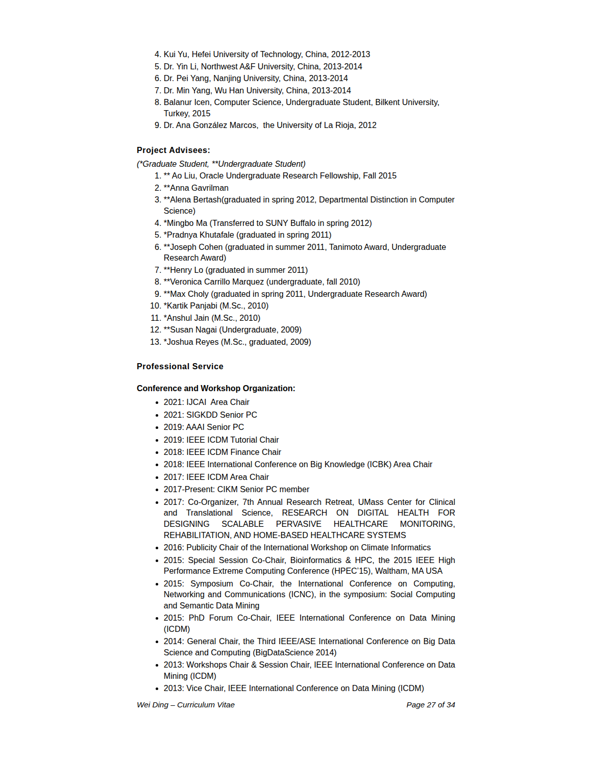Kui Yu, Hefei University of Technology, China, 2012-2013
Dr. Yin Li, Northwest A&F University, China, 2013-2014
Dr. Pei Yang, Nanjing University, China, 2013-2014
Dr. Min Yang, Wu Han University, China, 2013-2014
Balanur Icen, Computer Science, Undergraduate Student, Bilkent University, Turkey, 2015
Dr. Ana González Marcos, the University of La Rioja, 2012
Project Advisees:
(*Graduate Student, **Undergraduate Student)
** Ao Liu, Oracle Undergraduate Research Fellowship, Fall 2015
**Anna Gavrilman
**Alena Bertash(graduated in spring 2012, Departmental Distinction in Computer Science)
*Mingbo Ma (Transferred to SUNY Buffalo in spring 2012)
*Pradnya Khutafale (graduated in spring 2011)
**Joseph Cohen (graduated in summer 2011, Tanimoto Award, Undergraduate Research Award)
**Henry Lo (graduated in summer 2011)
**Veronica Carrillo Marquez (undergraduate, fall 2010)
**Max Choly (graduated in spring 2011, Undergraduate Research Award)
*Kartik Panjabi (M.Sc., 2010)
*Anshul Jain (M.Sc., 2010)
**Susan Nagai (Undergraduate, 2009)
*Joshua Reyes (M.Sc., graduated, 2009)
Professional Service
Conference and Workshop Organization:
2021: IJCAI Area Chair
2021: SIGKDD Senior PC
2019: AAAI Senior PC
2019: IEEE ICDM Tutorial Chair
2018: IEEE ICDM Finance Chair
2018: IEEE International Conference on Big Knowledge (ICBK) Area Chair
2017: IEEE ICDM Area Chair
2017-Present: CIKM Senior PC member
2017: Co-Organizer, 7th Annual Research Retreat, UMass Center for Clinical and Translational Science, RESEARCH ON DIGITAL HEALTH FOR DESIGNING SCALABLE PERVASIVE HEALTHCARE MONITORING, REHABILITATION, AND HOME-BASED HEALTHCARE SYSTEMS
2016: Publicity Chair of the International Workshop on Climate Informatics
2015: Special Session Co-Chair, Bioinformatics & HPC, the 2015 IEEE High Performance Extreme Computing Conference (HPEC’15), Waltham, MA USA
2015: Symposium Co-Chair, the International Conference on Computing, Networking and Communications (ICNC), in the symposium: Social Computing and Semantic Data Mining
2015: PhD Forum Co-Chair, IEEE International Conference on Data Mining (ICDM)
2014: General Chair, the Third IEEE/ASE International Conference on Big Data Science and Computing (BigDataScience 2014)
2013: Workshops Chair & Session Chair, IEEE International Conference on Data Mining (ICDM)
2013: Vice Chair, IEEE International Conference on Data Mining (ICDM)
Wei Ding – Curriculum Vitae Page 27 of 34